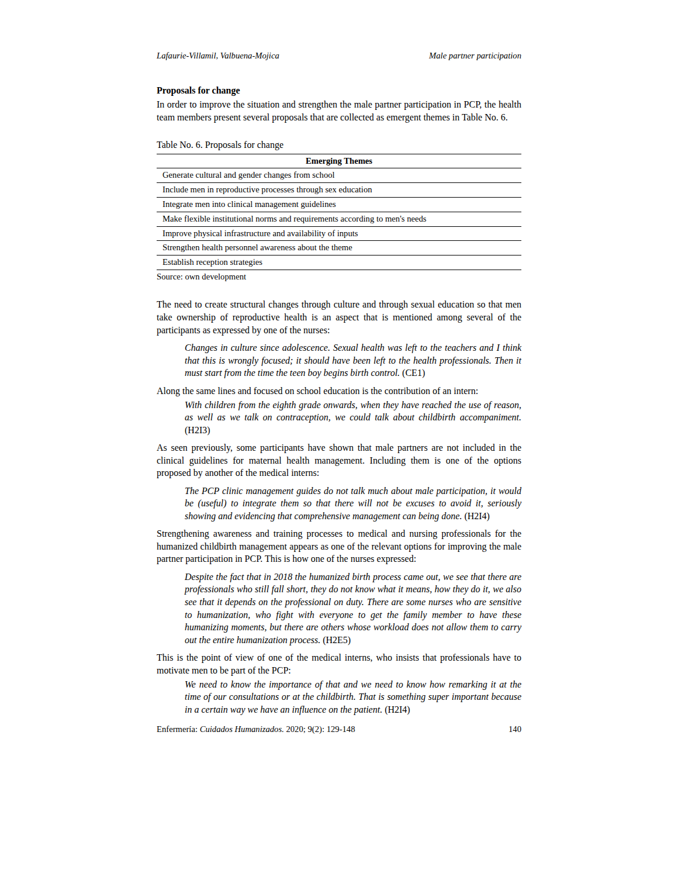Lafaurie-Villamil, Valbuena-Mojica Male partner participation
Proposals for change
In order to improve the situation and strengthen the male partner participation in PCP, the health team members present several proposals that are collected as emergent themes in Table No. 6.
Table No. 6. Proposals for change
| Emerging Themes |
| --- |
| Generate cultural and gender changes from school |
| Include men in reproductive processes through sex education |
| Integrate men into clinical management guidelines |
| Make flexible institutional norms and requirements according to men's needs |
| Improve physical infrastructure and availability of inputs |
| Strengthen health personnel awareness about the theme |
| Establish reception strategies |
Source: own development
The need to create structural changes through culture and through sexual education so that men take ownership of reproductive health is an aspect that is mentioned among several of the participants as expressed by one of the nurses:
Changes in culture since adolescence. Sexual health was left to the teachers and I think that this is wrongly focused; it should have been left to the health professionals. Then it must start from the time the teen boy begins birth control. (CE1)
Along the same lines and focused on school education is the contribution of an intern:
With children from the eighth grade onwards, when they have reached the use of reason, as well as we talk on contraception, we could talk about childbirth accompaniment. (H2I3)
As seen previously, some participants have shown that male partners are not included in the clinical guidelines for maternal health management. Including them is one of the options proposed by another of the medical interns:
The PCP clinic management guides do not talk much about male participation, it would be (useful) to integrate them so that there will not be excuses to avoid it, seriously showing and evidencing that comprehensive management can being done. (H2I4)
Strengthening awareness and training processes to medical and nursing professionals for the humanized childbirth management appears as one of the relevant options for improving the male partner participation in PCP. This is how one of the nurses expressed:
Despite the fact that in 2018 the humanized birth process came out, we see that there are professionals who still fall short, they do not know what it means, how they do it, we also see that it depends on the professional on duty. There are some nurses who are sensitive to humanization, who fight with everyone to get the family member to have these humanizing moments, but there are others whose workload does not allow them to carry out the entire humanization process. (H2E5)
This is the point of view of one of the medical interns, who insists that professionals have to motivate men to be part of the PCP:
We need to know the importance of that and we need to know how remarking it at the time of our consultations or at the childbirth. That is something super important because in a certain way we have an influence on the patient. (H2I4)
Enfermería: Cuidados Humanizados. 2020; 9(2): 129-148 140